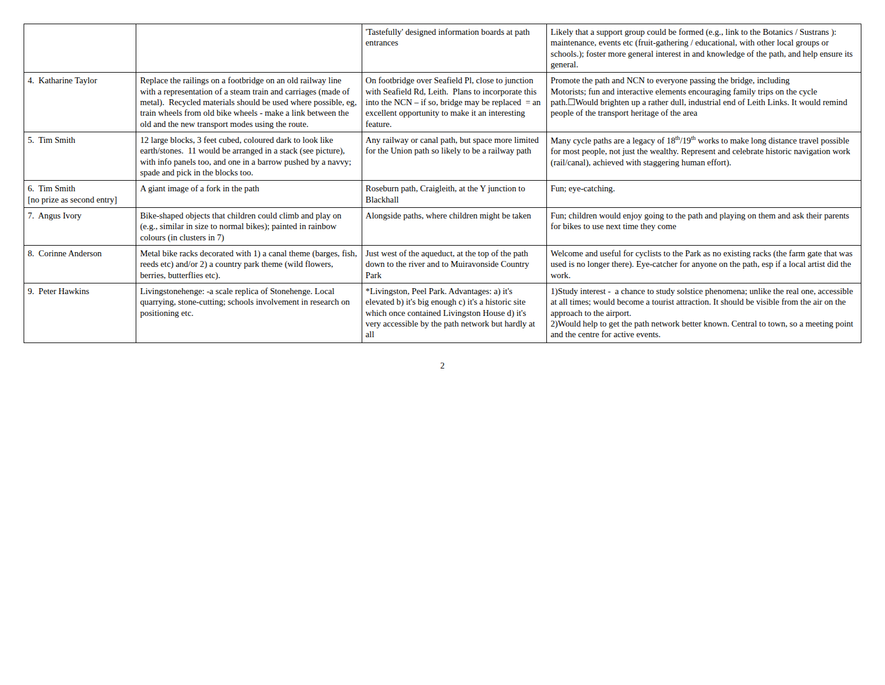| | | 'Tastefully' designed information boards at path entrances | Likely that a support group could be formed (e.g., link to the Botanics / Sustrans ): maintenance, events etc (fruit-gathering / educational, with other local groups or schools.); foster more general interest in and knowledge of the path, and help ensure its general. |
| 4. Katharine Taylor | Replace the railings on a footbridge on an old railway line with a representation of a steam train and carriages (made of metal). Recycled materials should be used where possible, eg, train wheels from old bike wheels - make a link between the old and the new transport modes using the route. | On footbridge over Seafield Pl, close to junction with Seafield Rd, Leith. Plans to incorporate this into the NCN – if so, bridge may be replaced = an excellent opportunity to make it an interesting feature. | Promote the path and NCN to everyone passing the bridge, including Motorists; fun and interactive elements encouraging family trips on the cycle path. ☐ Would brighten up a rather dull, industrial end of Leith Links. It would remind people of the transport heritage of the area |
| 5. Tim Smith | 12 large blocks, 3 feet cubed, coloured dark to look like earth/stones. 11 would be arranged in a stack (see picture), with info panels too, and one in a barrow pushed by a navvy; spade and pick in the blocks too. | Any railway or canal path, but space more limited for the Union path so likely to be a railway path | Many cycle paths are a legacy of 18 th /19 th works to make long distance travel possible for most people, not just the wealthy. Represent and celebrate historic navigation work (rail/canal), achieved with staggering human effort). |
| 6. Tim Smith [no prize as second entry] | A giant image of a fork in the path | Roseburn path, Craigleith, at the Y junction to Blackhall | Fun; eye-catching. |
| 7. Angus Ivory | Bike-shaped objects that children could climb and play on (e.g., similar in size to normal bikes); painted in rainbow colours (in clusters in 7) | Alongside paths, where children might be taken | Fun; children would enjoy going to the path and playing on them and ask their parents for bikes to use next time they come |
| 8. Corinne Anderson | Metal bike racks decorated with 1) a canal theme (barges, fish, reeds etc) and/or 2) a country park theme (wild flowers, berries, butterflies etc). | Just west of the aqueduct, at the top of the path down to the river and to Muiravonside Country Park | Welcome and useful for cyclists to the Park as no existing racks (the farm gate that was used is no longer there). Eye-catcher for anyone on the path, esp if a local artist did the work. |
| 9. Peter Hawkins | Livingstonehenge: -a scale replica of Stonehenge. Local quarrying, stone-cutting; schools involvement in research on positioning etc. | *Livingston, Peel Park. Advantages: a) it's elevated b) it's big enough c) it's a historic site which once contained Livingston House d) it's very accessible by the path network but hardly at all | 1)Study interest - a chance to study solstice phenomena; unlike the real one, accessible at all times; would become a tourist attraction. It should be visible from the air on the approach to the airport. 2)Would help to get the path network better known. Central to town, so a meeting point and the centre for active events. |
2